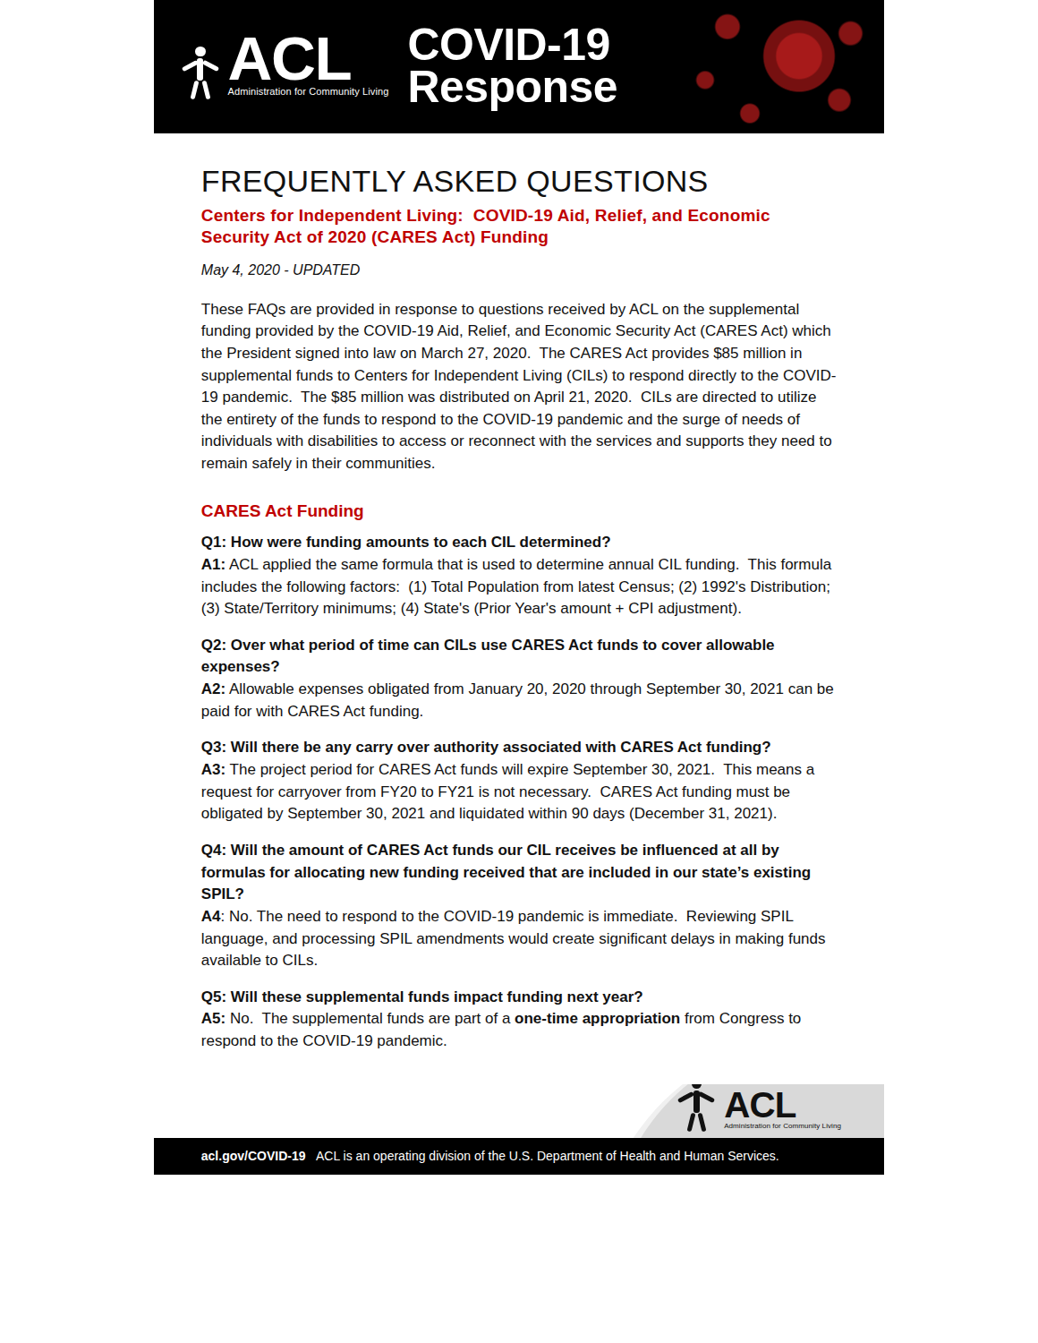ACL
Administration for Community Living
COVID-19 Response
FREQUENTLY ASKED QUESTIONS
Centers for Independent Living: COVID-19 Aid, Relief, and Economic Security Act of 2020 (CARES Act) Funding
May 4, 2020 - UPDATED
These FAQs are provided in response to questions received by ACL on the supplemental funding provided by the COVID-19 Aid, Relief, and Economic Security Act (CARES Act) which the President signed into law on March 27, 2020. The CARES Act provides $85 million in supplemental funds to Centers for Independent Living (CILs) to respond directly to the COVID-19 pandemic. The $85 million was distributed on April 21, 2020. CILs are directed to utilize the entirety of the funds to respond to the COVID-19 pandemic and the surge of needs of individuals with disabilities to access or reconnect with the services and supports they need to remain safely in their communities.
CARES Act Funding
Q1: How were funding amounts to each CIL determined?
A1: ACL applied the same formula that is used to determine annual CIL funding. This formula includes the following factors: (1) Total Population from latest Census; (2) 1992's Distribution; (3) State/Territory minimums; (4) State's (Prior Year's amount + CPI adjustment).
Q2: Over what period of time can CILs use CARES Act funds to cover allowable expenses?
A2: Allowable expenses obligated from January 20, 2020 through September 30, 2021 can be paid for with CARES Act funding.
Q3: Will there be any carry over authority associated with CARES Act funding?
A3: The project period for CARES Act funds will expire September 30, 2021. This means a request for carryover from FY20 to FY21 is not necessary. CARES Act funding must be obligated by September 30, 2021 and liquidated within 90 days (December 31, 2021).
Q4: Will the amount of CARES Act funds our CIL receives be influenced at all by formulas for allocating new funding received that are included in our state’s existing SPIL?
A4: No. The need to respond to the COVID-19 pandemic is immediate. Reviewing SPIL language, and processing SPIL amendments would create significant delays in making funds available to CILs.
Q5: Will these supplemental funds impact funding next year?
A5: No. The supplemental funds are part of a one-time appropriation from Congress to respond to the COVID-19 pandemic.
ACL
Administration for Community Living
acl.gov/COVID-19 ACL is an operating division of the U.S. Department of Health and Human Services.